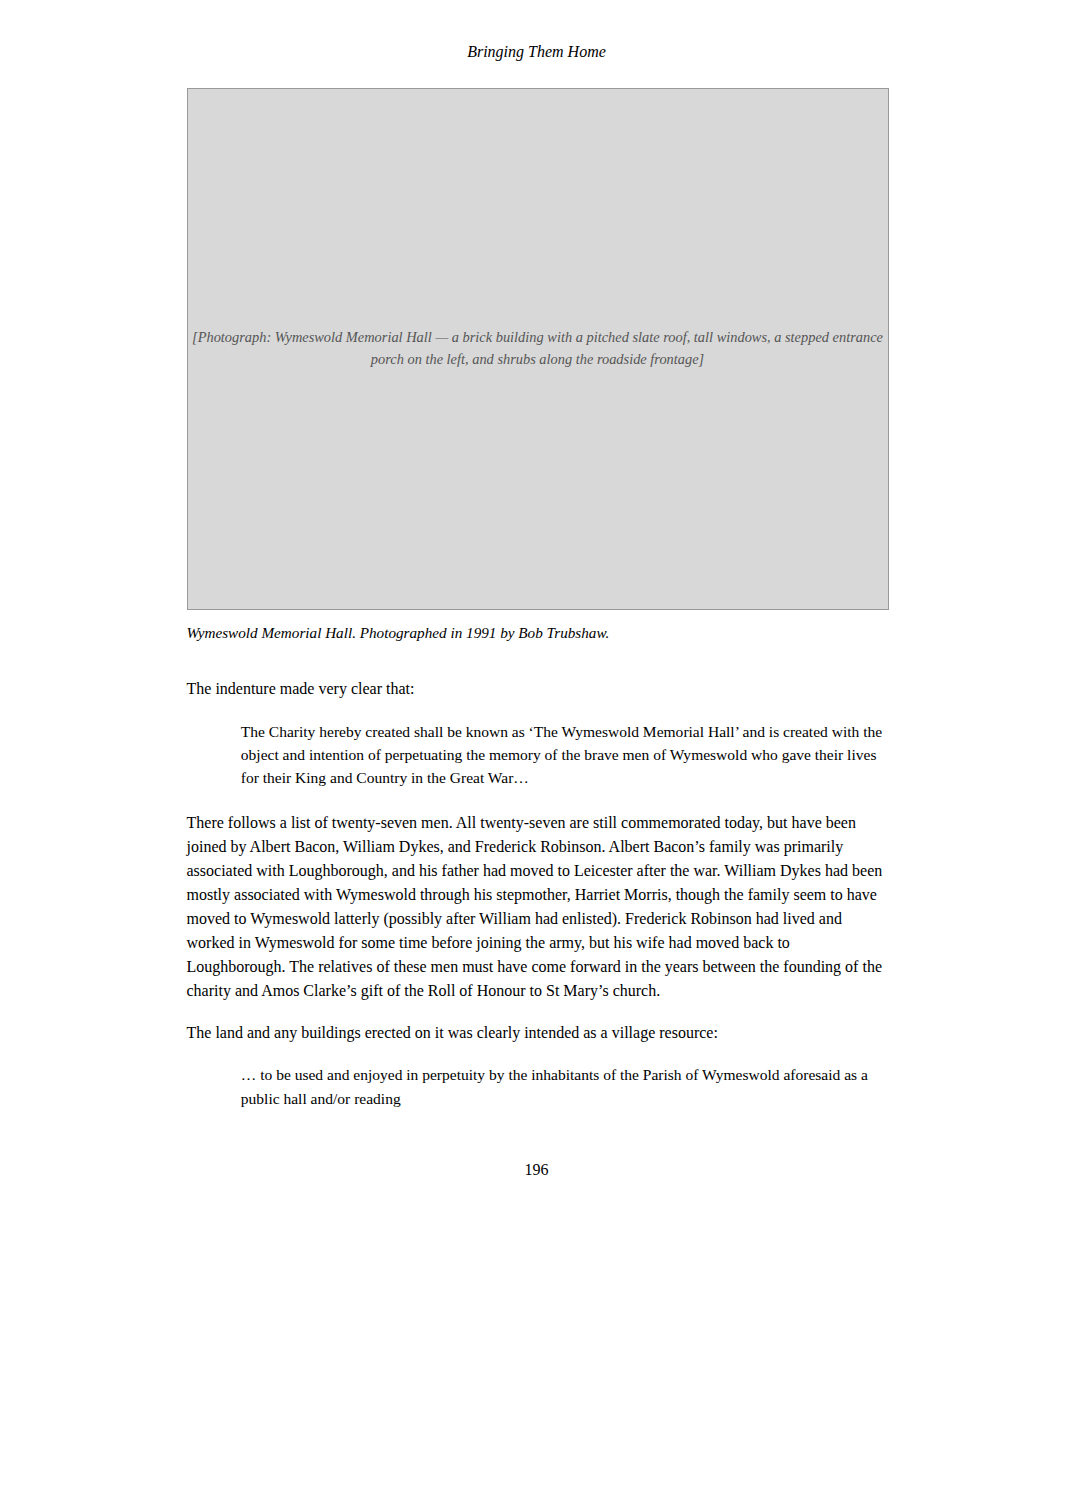Bringing Them Home
[Photograph: Wymeswold Memorial Hall — a brick building with a pitched slate roof, tall windows, a stepped entrance porch on the left, and shrubs along the roadside frontage]
Wymeswold Memorial Hall. Photographed in 1991 by Bob Trubshaw.
The indenture made very clear that:
The Charity hereby created shall be known as ‘The Wymeswold Memorial Hall’ and is created with the object and intention of perpetuating the memory of the brave men of Wymeswold who gave their lives for their King and Country in the Great War…
There follows a list of twenty-seven men. All twenty-seven are still commemorated today, but have been joined by Albert Bacon, William Dykes, and Frederick Robinson. Albert Bacon’s family was primarily associated with Loughborough, and his father had moved to Leicester after the war. William Dykes had been mostly associated with Wymeswold through his stepmother, Harriet Morris, though the family seem to have moved to Wymeswold latterly (possibly after William had enlisted). Frederick Robinson had lived and worked in Wymeswold for some time before joining the army, but his wife had moved back to Loughborough. The relatives of these men must have come forward in the years between the founding of the charity and Amos Clarke’s gift of the Roll of Honour to St Mary’s church.
The land and any buildings erected on it was clearly intended as a village resource:
… to be used and enjoyed in perpetuity by the inhabitants of the Parish of Wymeswold aforesaid as a public hall and/or reading
196